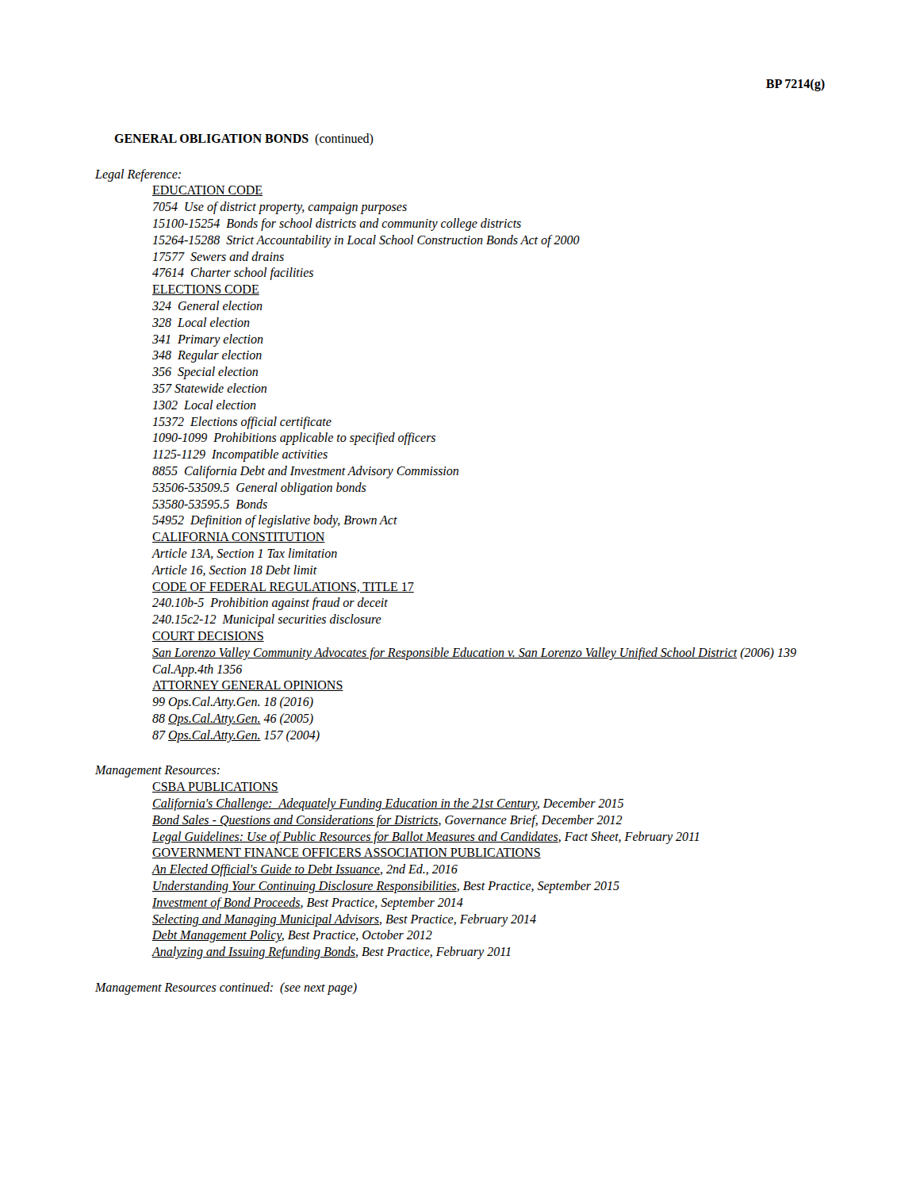BP 7214(g)
GENERAL OBLIGATION BONDS (continued)
Legal Reference:
EDUCATION CODE
7054 Use of district property, campaign purposes
15100-15254 Bonds for school districts and community college districts
15264-15288 Strict Accountability in Local School Construction Bonds Act of 2000
17577 Sewers and drains
47614 Charter school facilities
ELECTIONS CODE
324 General election
328 Local election
341 Primary election
348 Regular election
356 Special election
357 Statewide election
1302 Local election
15372 Elections official certificate
1090-1099 Prohibitions applicable to specified officers
1125-1129 Incompatible activities
8855 California Debt and Investment Advisory Commission
53506-53509.5 General obligation bonds
53580-53595.5 Bonds
54952 Definition of legislative body, Brown Act
CALIFORNIA CONSTITUTION
Article 13A, Section 1 Tax limitation
Article 16, Section 18 Debt limit
CODE OF FEDERAL REGULATIONS, TITLE 17
240.10b-5 Prohibition against fraud or deceit
240.15c2-12 Municipal securities disclosure
COURT DECISIONS
San Lorenzo Valley Community Advocates for Responsible Education v. San Lorenzo Valley Unified School District (2006) 139 Cal.App.4th 1356
ATTORNEY GENERAL OPINIONS
99 Ops.Cal.Atty.Gen. 18 (2016)
88 Ops.Cal.Atty.Gen. 46 (2005)
87 Ops.Cal.Atty.Gen. 157 (2004)
Management Resources:
CSBA PUBLICATIONS
California's Challenge: Adequately Funding Education in the 21st Century, December 2015
Bond Sales - Questions and Considerations for Districts, Governance Brief, December 2012
Legal Guidelines: Use of Public Resources for Ballot Measures and Candidates, Fact Sheet, February 2011
GOVERNMENT FINANCE OFFICERS ASSOCIATION PUBLICATIONS
An Elected Official's Guide to Debt Issuance, 2nd Ed., 2016
Understanding Your Continuing Disclosure Responsibilities, Best Practice, September 2015
Investment of Bond Proceeds, Best Practice, September 2014
Selecting and Managing Municipal Advisors, Best Practice, February 2014
Debt Management Policy, Best Practice, October 2012
Analyzing and Issuing Refunding Bonds, Best Practice, February 2011
Management Resources continued: (see next page)